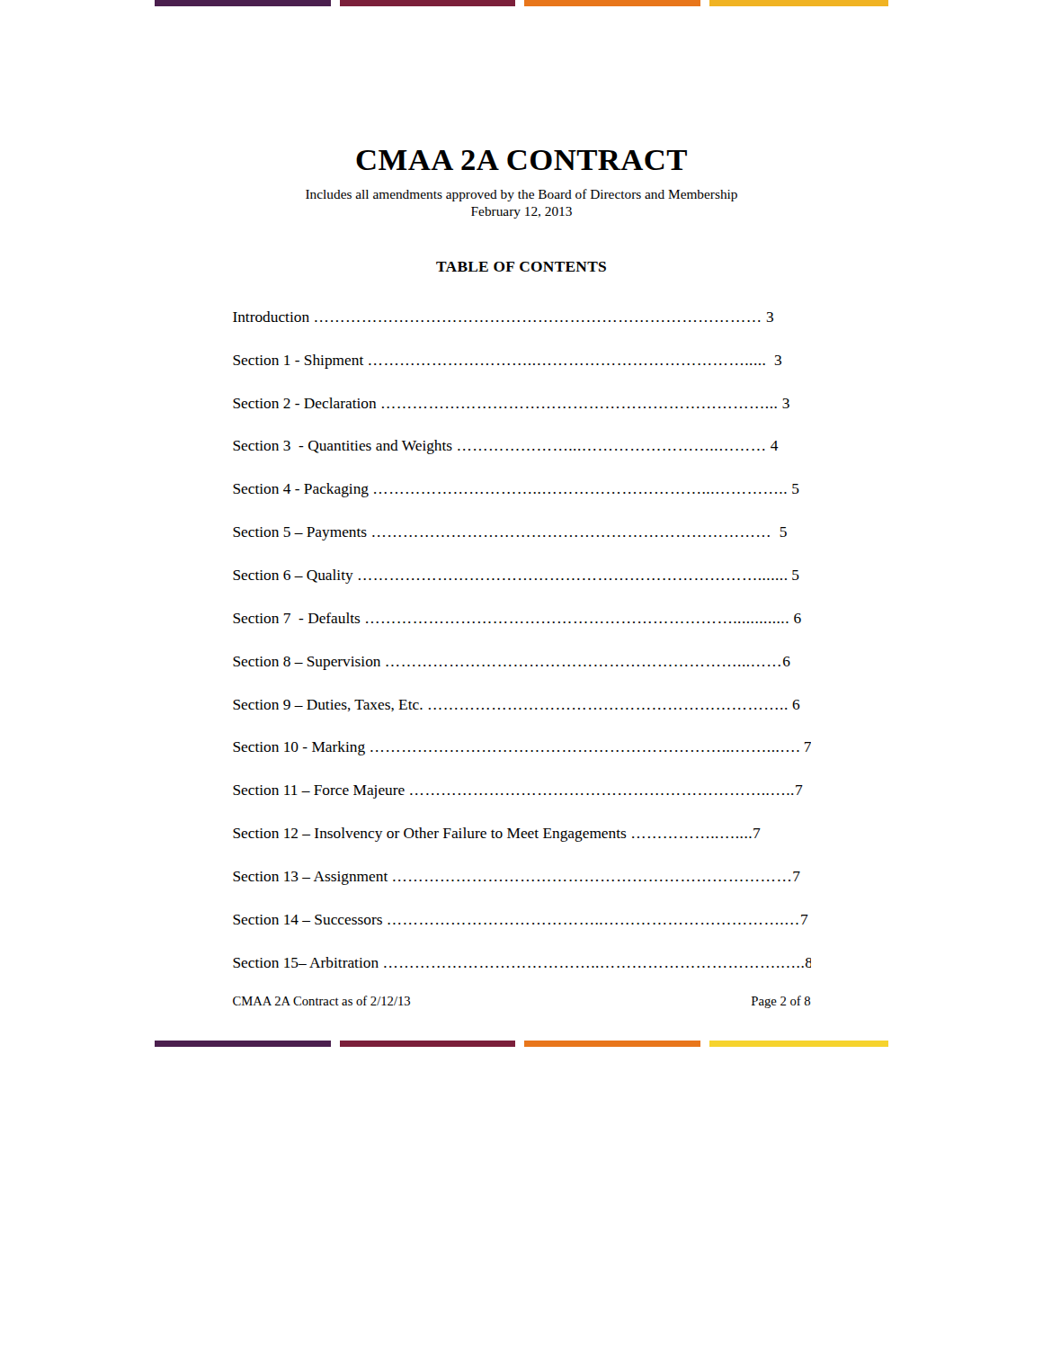CMAA 2A CONTRACT
Includes all amendments approved by the Board of Directors and Membership
February 12, 2013
TABLE OF CONTENTS
Introduction ………………………………………………………………………… 3
Section 1 - Shipment …………………………..…………………………………..... 3
Section 2 - Declaration ………………………………………………………………... 3
Section 3 - Quantities and Weights …………………...……………………..……… 4
Section 4 - Packaging …………………………..…………………………...………….. 5
Section 5 – Payments ………………………………………………………………… 5
Section 6 – Quality …………………………………………………………………....... 5
Section 7 - Defaults ……………………………………………………………............. 6
Section 8 – Supervision …………………………………………………………...……6
Section 9 – Duties, Taxes, Etc. ………………………………………………………….. 6
Section 10 - Marking …………………………………………………………...……...…. 7
Section 11 – Force Majeure …………………………………………………………..….. 7
Section 12 – Insolvency or Other Failure to Meet Engagements ……………..….... 7
Section 13 – Assignment …………………………………………………………………7
Section 14 – Successors …………………………………..…………………………….…7
Section 15– Arbitration …………………………………..…………………………….….. 8
CMAA 2A Contract as of 2/12/13 Page 2 of 8